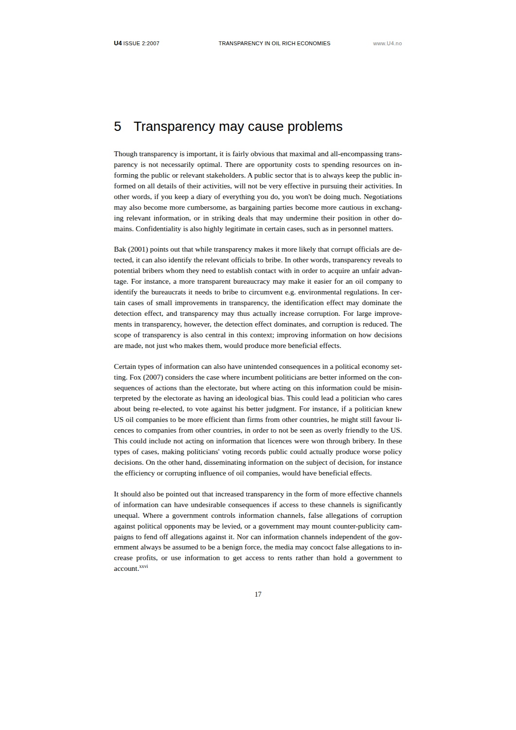U4 ISSUE 2:2007
TRANSPARENCY IN OIL RICH ECONOMIES
www.U4.no
5 Transparency may cause problems
Though transparency is important, it is fairly obvious that maximal and all-encompassing transparency is not necessarily optimal. There are opportunity costs to spending resources on informing the public or relevant stakeholders. A public sector that is to always keep the public informed on all details of their activities, will not be very effective in pursuing their activities. In other words, if you keep a diary of everything you do, you won't be doing much. Negotiations may also become more cumbersome, as bargaining parties become more cautious in exchanging relevant information, or in striking deals that may undermine their position in other domains. Confidentiality is also highly legitimate in certain cases, such as in personnel matters.
Bak (2001) points out that while transparency makes it more likely that corrupt officials are detected, it can also identify the relevant officials to bribe. In other words, transparency reveals to potential bribers whom they need to establish contact with in order to acquire an unfair advantage. For instance, a more transparent bureaucracy may make it easier for an oil company to identify the bureaucrats it needs to bribe to circumvent e.g. environmental regulations. In certain cases of small improvements in transparency, the identification effect may dominate the detection effect, and transparency may thus actually increase corruption. For large improvements in transparency, however, the detection effect dominates, and corruption is reduced. The scope of transparency is also central in this context; improving information on how decisions are made, not just who makes them, would produce more beneficial effects.
Certain types of information can also have unintended consequences in a political economy setting. Fox (2007) considers the case where incumbent politicians are better informed on the consequences of actions than the electorate, but where acting on this information could be misinterpreted by the electorate as having an ideological bias. This could lead a politician who cares about being re-elected, to vote against his better judgment. For instance, if a politician knew US oil companies to be more efficient than firms from other countries, he might still favour licences to companies from other countries, in order to not be seen as overly friendly to the US. This could include not acting on information that licences were won through bribery. In these types of cases, making politicians' voting records public could actually produce worse policy decisions. On the other hand, disseminating information on the subject of decision, for instance the efficiency or corrupting influence of oil companies, would have beneficial effects.
It should also be pointed out that increased transparency in the form of more effective channels of information can have undesirable consequences if access to these channels is significantly unequal. Where a government controls information channels, false allegations of corruption against political opponents may be levied, or a government may mount counter-publicity campaigns to fend off allegations against it. Nor can information channels independent of the government always be assumed to be a benign force, the media may concoct false allegations to increase profits, or use information to get access to rents rather than hold a government to account.xxvi
17